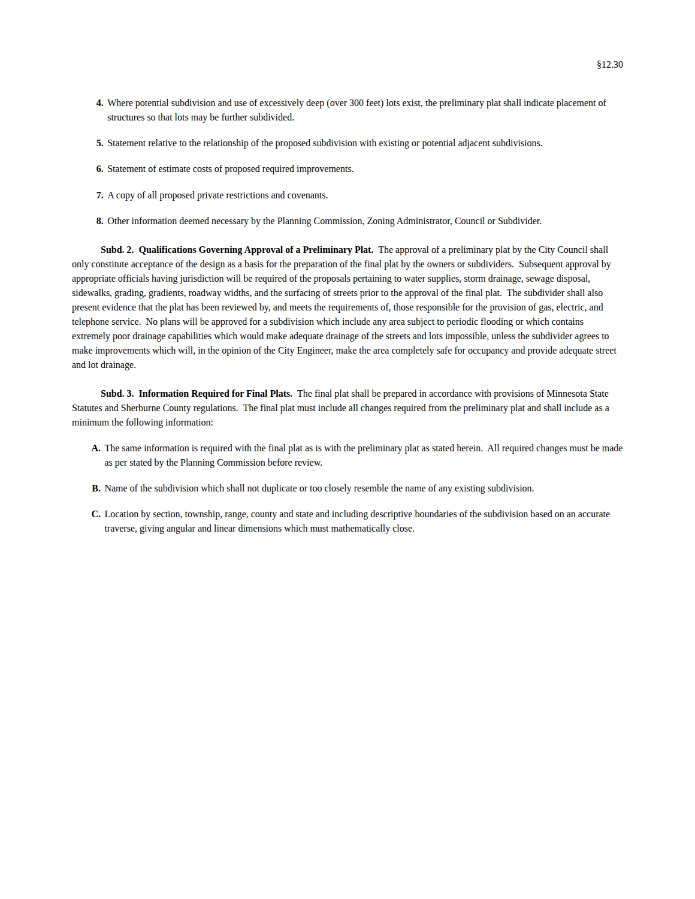§12.30
4. Where potential subdivision and use of excessively deep (over 300 feet) lots exist, the preliminary plat shall indicate placement of structures so that lots may be further subdivided.
5. Statement relative to the relationship of the proposed subdivision with existing or potential adjacent subdivisions.
6. Statement of estimate costs of proposed required improvements.
7. A copy of all proposed private restrictions and covenants.
8. Other information deemed necessary by the Planning Commission, Zoning Administrator, Council or Subdivider.
Subd. 2. Qualifications Governing Approval of a Preliminary Plat. The approval of a preliminary plat by the City Council shall only constitute acceptance of the design as a basis for the preparation of the final plat by the owners or subdividers. Subsequent approval by appropriate officials having jurisdiction will be required of the proposals pertaining to water supplies, storm drainage, sewage disposal, sidewalks, grading, gradients, roadway widths, and the surfacing of streets prior to the approval of the final plat. The subdivider shall also present evidence that the plat has been reviewed by, and meets the requirements of, those responsible for the provision of gas, electric, and telephone service. No plans will be approved for a subdivision which include any area subject to periodic flooding or which contains extremely poor drainage capabilities which would make adequate drainage of the streets and lots impossible, unless the subdivider agrees to make improvements which will, in the opinion of the City Engineer, make the area completely safe for occupancy and provide adequate street and lot drainage.
Subd. 3. Information Required for Final Plats. The final plat shall be prepared in accordance with provisions of Minnesota State Statutes and Sherburne County regulations. The final plat must include all changes required from the preliminary plat and shall include as a minimum the following information:
A. The same information is required with the final plat as is with the preliminary plat as stated herein. All required changes must be made as per stated by the Planning Commission before review.
B. Name of the subdivision which shall not duplicate or too closely resemble the name of any existing subdivision.
C. Location by section, township, range, county and state and including descriptive boundaries of the subdivision based on an accurate traverse, giving angular and linear dimensions which must mathematically close.